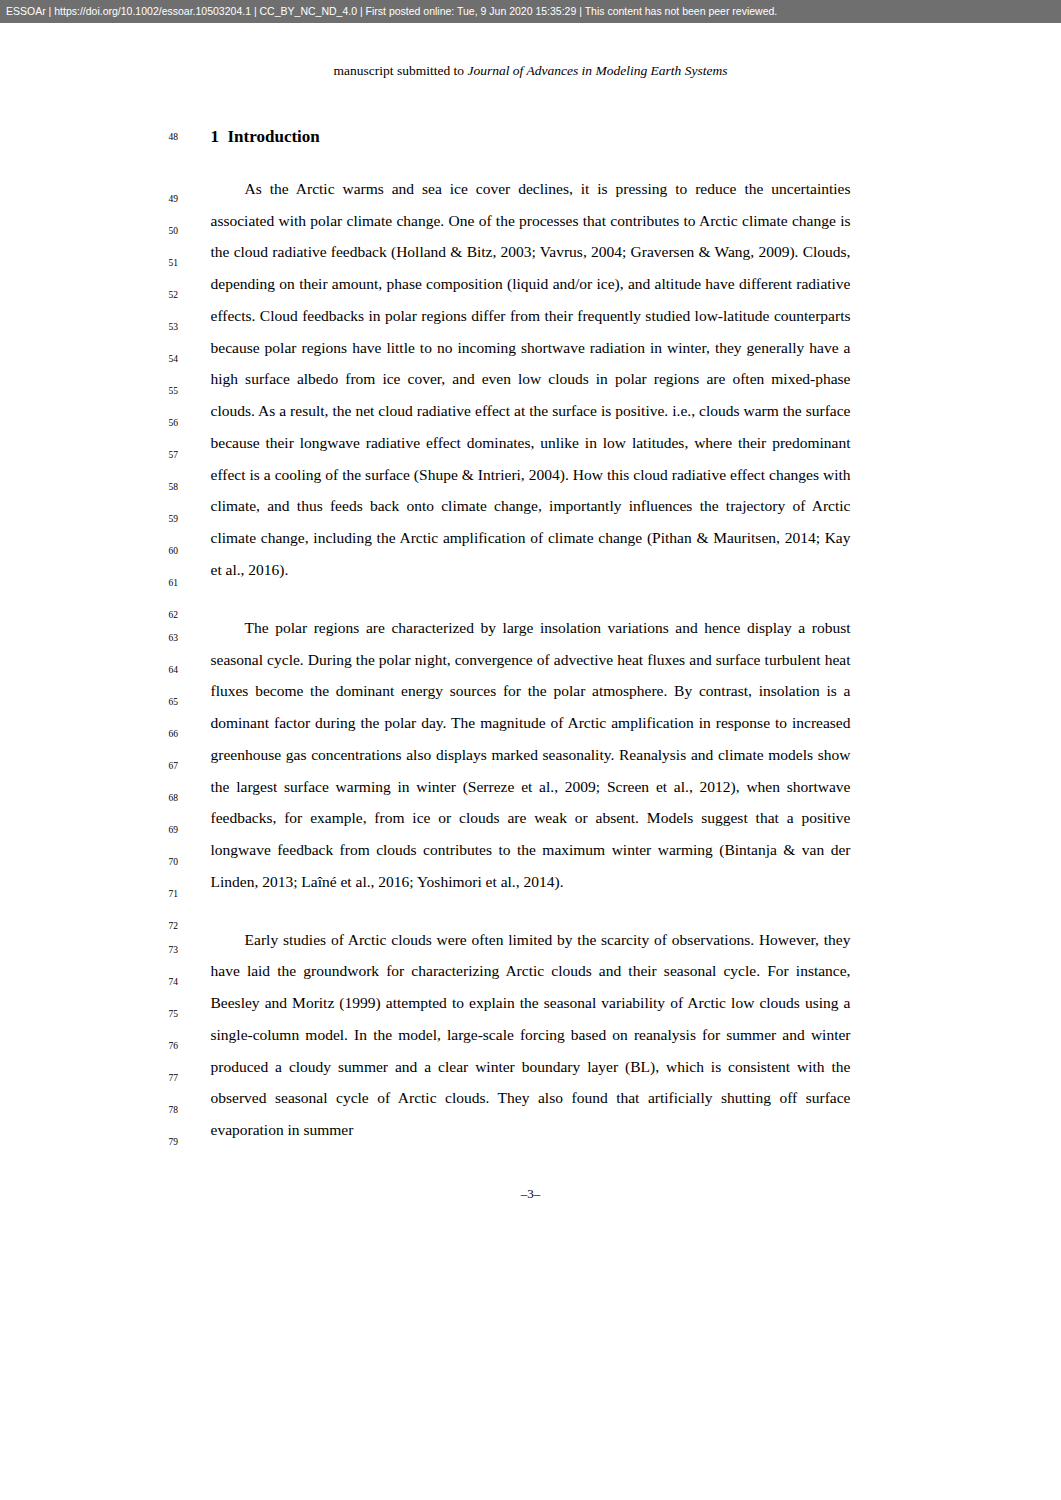ESSOAr | https://doi.org/10.1002/essoar.10503204.1 | CC_BY_NC_ND_4.0 | First posted online: Tue, 9 Jun 2020 15:35:29 | This content has not been peer reviewed.
manuscript submitted to Journal of Advances in Modeling Earth Systems
48
1 Introduction
49 50 51 52 53 54 55 56 57 58 59 60 61 62
As the Arctic warms and sea ice cover declines, it is pressing to reduce the uncertainties associated with polar climate change. One of the processes that contributes to Arctic climate change is the cloud radiative feedback (Holland & Bitz, 2003; Vavrus, 2004; Graversen & Wang, 2009). Clouds, depending on their amount, phase composition (liquid and/or ice), and altitude have different radiative effects. Cloud feedbacks in polar regions differ from their frequently studied low-latitude counterparts because polar regions have little to no incoming shortwave radiation in winter, they generally have a high surface albedo from ice cover, and even low clouds in polar regions are often mixed-phase clouds. As a result, the net cloud radiative effect at the surface is positive. i.e., clouds warm the surface because their longwave radiative effect dominates, unlike in low latitudes, where their predominant effect is a cooling of the surface (Shupe & Intrieri, 2004). How this cloud radiative effect changes with climate, and thus feeds back onto climate change, importantly influences the trajectory of Arctic climate change, including the Arctic amplification of climate change (Pithan & Mauritsen, 2014; Kay et al., 2016).
63 64 65 66 67 68 69 70 71 72
The polar regions are characterized by large insolation variations and hence display a robust seasonal cycle. During the polar night, convergence of advective heat fluxes and surface turbulent heat fluxes become the dominant energy sources for the polar atmosphere. By contrast, insolation is a dominant factor during the polar day. The magnitude of Arctic amplification in response to increased greenhouse gas concentrations also displays marked seasonality. Reanalysis and climate models show the largest surface warming in winter (Serreze et al., 2009; Screen et al., 2012), when shortwave feedbacks, for example, from ice or clouds are weak or absent. Models suggest that a positive longwave feedback from clouds contributes to the maximum winter warming (Bintanja & van der Linden, 2013; Laîné et al., 2016; Yoshimori et al., 2014).
73 74 75 76 77 78 79
Early studies of Arctic clouds were often limited by the scarcity of observations. However, they have laid the groundwork for characterizing Arctic clouds and their seasonal cycle. For instance, Beesley and Moritz (1999) attempted to explain the seasonal variability of Arctic low clouds using a single-column model. In the model, large-scale forcing based on reanalysis for summer and winter produced a cloudy summer and a clear winter boundary layer (BL), which is consistent with the observed seasonal cycle of Arctic clouds. They also found that artificially shutting off surface evaporation in summer
–3–